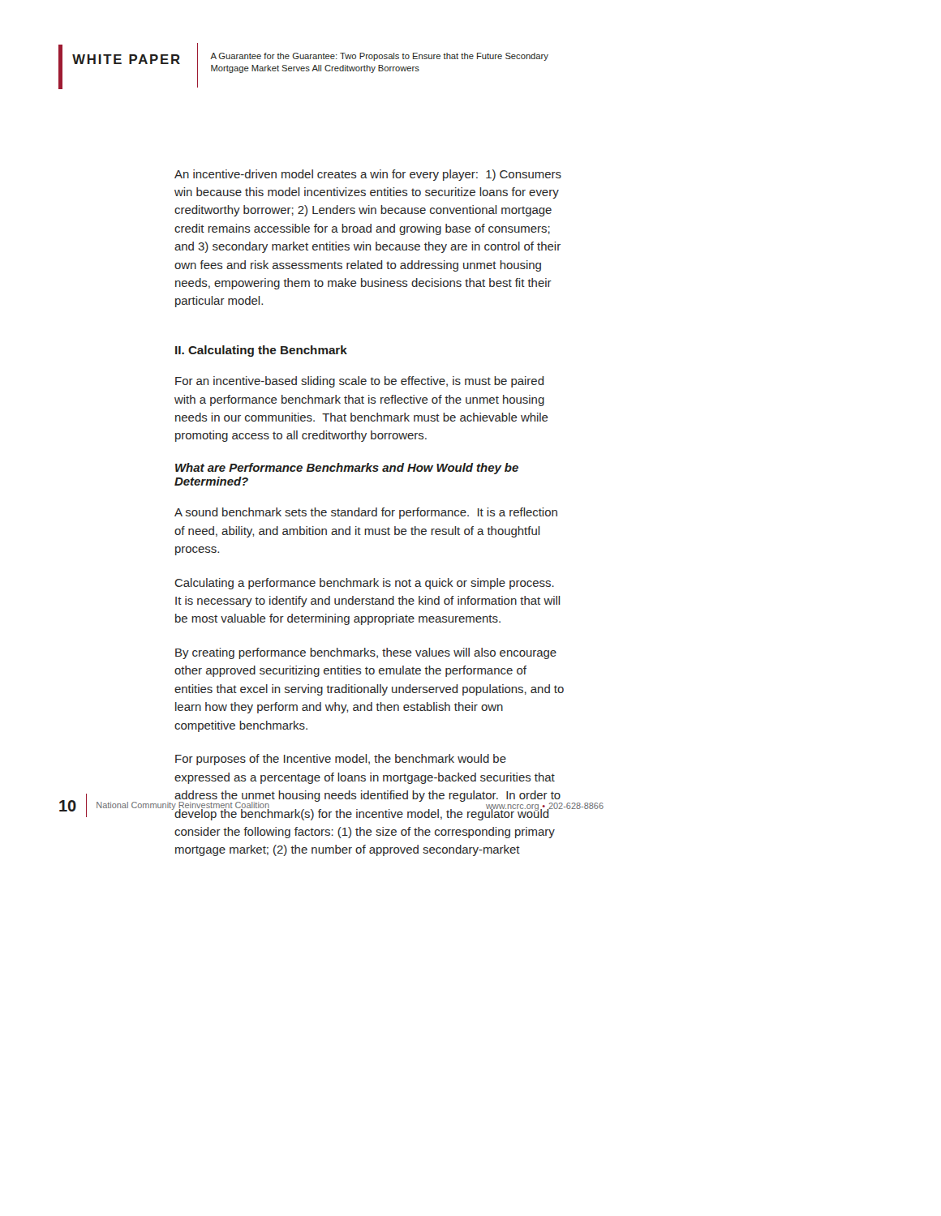WHITE PAPER
A Guarantee for the Guarantee: Two Proposals to Ensure that the Future Secondary Mortgage Market Serves All Creditworthy Borrowers
An incentive-driven model creates a win for every player: 1) Consumers win because this model incentivizes entities to securitize loans for every creditworthy borrower; 2) Lenders win because conventional mortgage credit remains accessible for a broad and growing base of consumers; and 3) secondary market entities win because they are in control of their own fees and risk assessments related to addressing unmet housing needs, empowering them to make business decisions that best fit their particular model.
II. Calculating the Benchmark
For an incentive-based sliding scale to be effective, is must be paired with a performance benchmark that is reflective of the unmet housing needs in our communities. That benchmark must be achievable while promoting access to all creditworthy borrowers.
What are Performance Benchmarks and How Would they be Determined?
A sound benchmark sets the standard for performance. It is a reflection of need, ability, and ambition and it must be the result of a thoughtful process.
Calculating a performance benchmark is not a quick or simple process. It is necessary to identify and understand the kind of information that will be most valuable for determining appropriate measurements.
By creating performance benchmarks, these values will also encourage other approved securitizing entities to emulate the performance of entities that excel in serving traditionally underserved populations, and to learn how they perform and why, and then establish their own competitive benchmarks.
For purposes of the Incentive model, the benchmark would be expressed as a percentage of loans in mortgage-backed securities that address the unmet housing needs identified by the regulator. In order to develop the benchmark(s) for the incentive model, the regulator would consider the following factors: (1) the size of the corresponding primary mortgage market; (2) the number of approved secondary-market entities; (3) an evaluation of unmet housing needs; (4) past performance on benchmarks; and (5) the safety and soundness of the secondary-market entities. The regulator would reset benchmarks every two years.
10 National Community Reinvestment Coalition
www.ncrc.org•202-628-8866